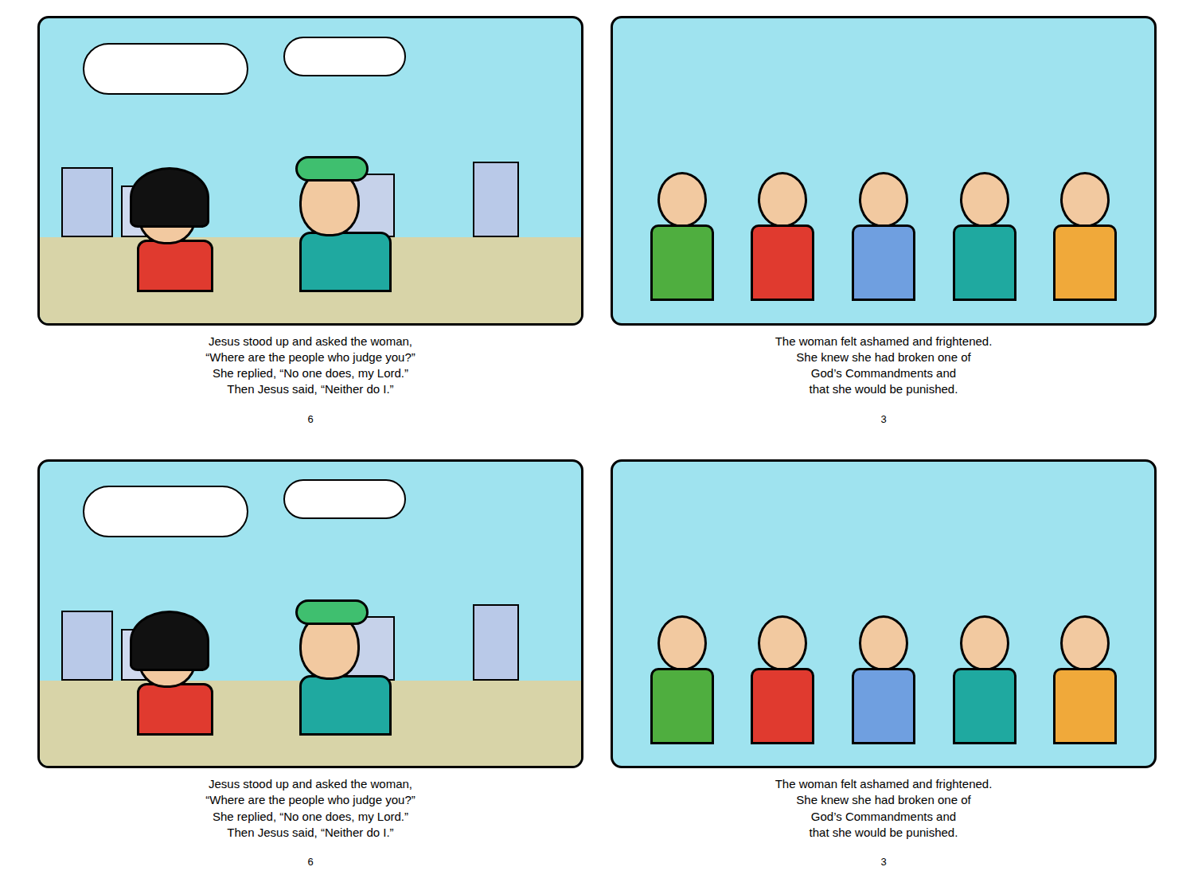Jesus stood up and asked the woman,
“Where are the people who judge you?”
She replied, “No one does, my Lord.”
Then Jesus said, “Neither do I.”
6
The woman felt ashamed and frightened.
She knew she had broken one of
God’s Commandments and
that she would be punished.
3
Jesus stood up and asked the woman,
“Where are the people who judge you?”
She replied, “No one does, my Lord.”
Then Jesus said, “Neither do I.”
6
The woman felt ashamed and frightened.
She knew she had broken one of
God’s Commandments and
that she would be punished.
3